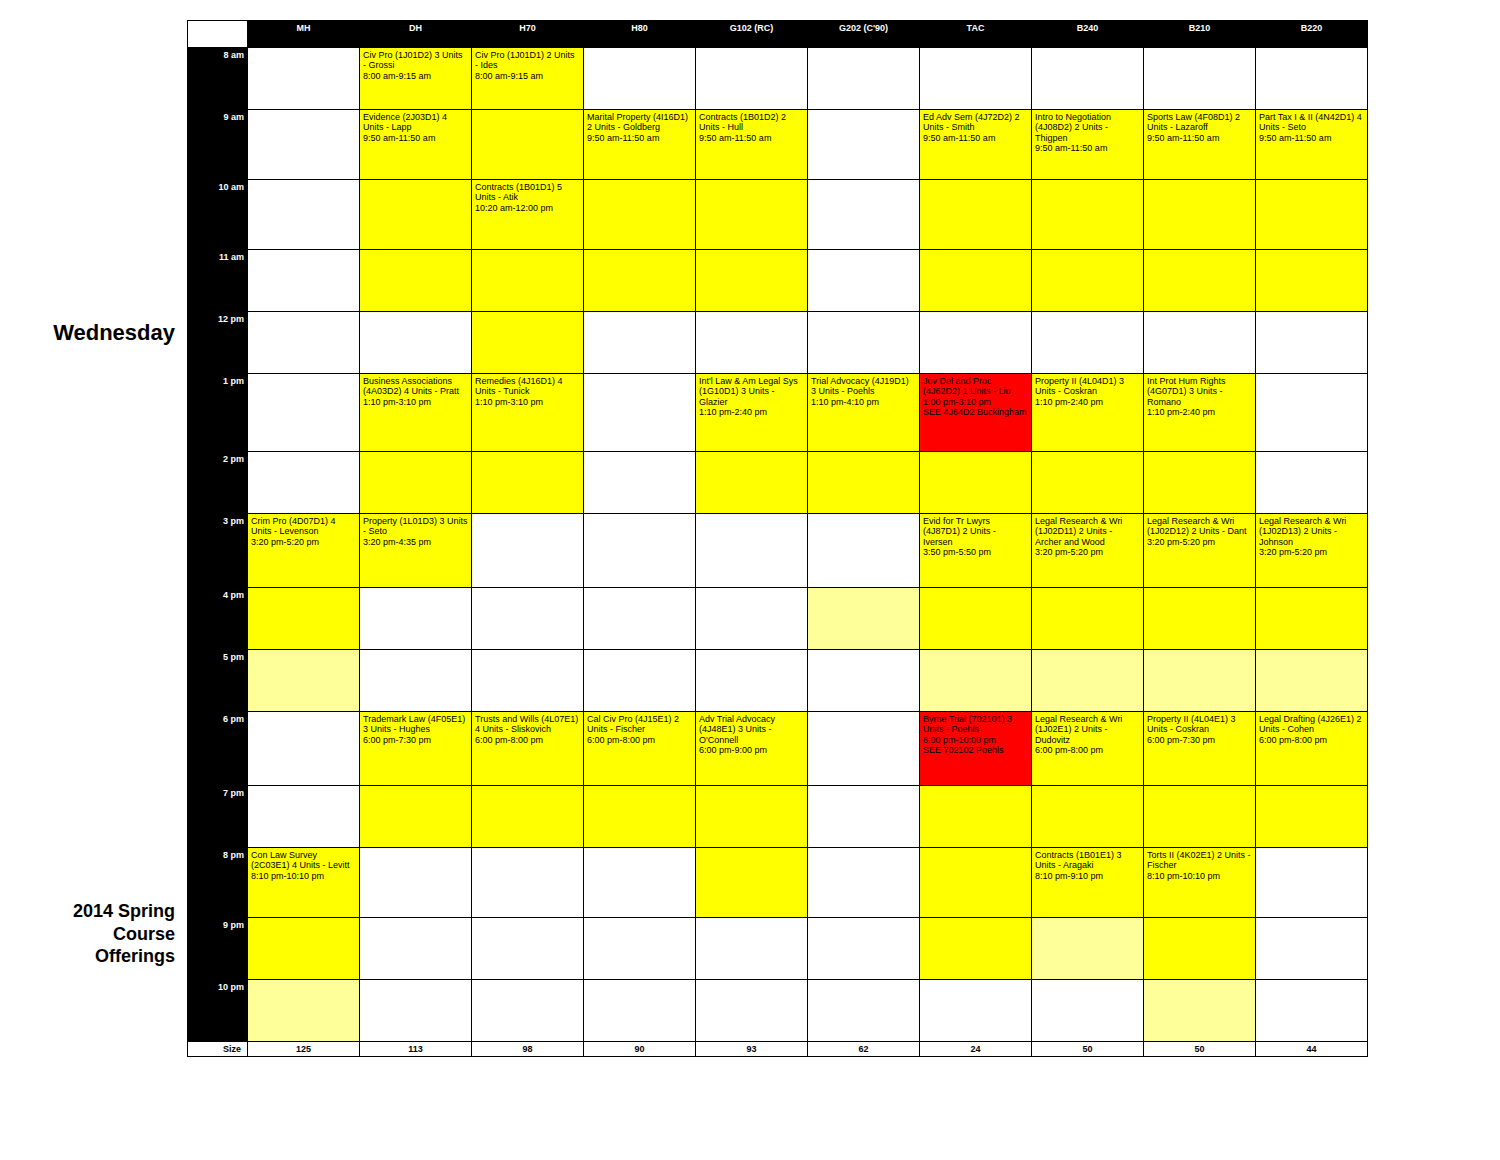Wednesday
2014 Spring
Course
Offerings
| | MH | DH | H70 | H80 | G102 (RC) | G202 (C'90) | TAC | B240 | B210 | B220 |
| --- | --- | --- | --- | --- | --- | --- | --- | --- | --- | --- |
| 8 am | | Civ Pro (1J01D2) 3 Units - Grossi 8:00 am-9:15 am | Civ Pro (1J01D1) 2 Units - Ides 8:00 am-9:15 am | | | | | | | |
| 9 am | | Evidence (2J03D1) 4 Units - Lapp 9:50 am-11:50 am | | Marital Property (4I16D1) 2 Units - Goldberg 9:50 am-11:50 am | Contracts (1B01D2) 2 Units - Hull 9:50 am-11:50 am | | Ed Adv Sem (4J72D2) 2 Units - Smith 9:50 am-11:50 am | Intro to Negotiation (4J08D2) 2 Units - Thigpen 9:50 am-11:50 am | Sports Law (4F08D1) 2 Units - Lazaroff 9:50 am-11:50 am | Part Tax I & II (4N42D1) 4 Units - Seto 9:50 am-11:50 am |
| 10 am | | | Contracts (1B01D1) 5 Units - Atik 10:20 am-12:00 pm | | | | | | | |
| 11 am | | | | | | | | | | |
| 12 pm | | | | | | | | | | |
| 1 pm | | Business Associations (4A03D2) 4 Units - Pratt 1:10 pm-3:10 pm | Remedies (4J16D1) 4 Units - Tunick 1:10 pm-3:10 pm | | Int'l Law & Am Legal Sys (1G10D1) 3 Units - Glazier 1:10 pm-2:40 pm | Trial Advocacy (4J19D1) 3 Units - Poehls 1:10 pm-4:10 pm | Juv Del and Proc (4J62D2) 1 Units - Liu 1:00 pm-3:10 pm SEE 4J64D2 Buckingham | Property II (4L04D1) 3 Units - Coskran 1:10 pm-2:40 pm | Int Prot Hum Rights (4G07D1) 3 Units - Romano 1:10 pm-2:40 pm | |
| 2 pm | | | | | | | | | | |
| 3 pm | Crim Pro (4D07D1) 4 Units - Levenson 3:20 pm-5:20 pm | Property (1L01D3) 3 Units - Seto 3:20 pm-4:35 pm | | | | | Evid for Tr Lwyrs (4J87D1) 2 Units - Iversen 3:50 pm-5:50 pm | Legal Research & Wri (1J02D11) 2 Units - Archer and Wood 3:20 pm-5:20 pm | Legal Research & Wri (1J02D12) 2 Units - Dant 3:20 pm-5:20 pm | Legal Research & Wri (1J02D13) 2 Units - Johnson 3:20 pm-5:20 pm |
| 4 pm | | | | | | | | | | |
| 5 pm | | | | | | | | | | |
| 6 pm | | Trademark Law (4F05E1) 3 Units - Hughes 6:00 pm-7:30 pm | Trusts and Wills (4L07E1) 4 Units - Sliskovich 6:00 pm-8:00 pm | Cal Civ Pro (4J15E1) 2 Units - Fischer 6:00 pm-8:00 pm | Adv Trial Advocacy (4J48E1) 3 Units - O'Connell 6:00 pm-9:00 pm | | Byrne Trial (702101) 3 Units - Poehls 6:00 pm-10:00 pm SEE 702102 Poehls | Legal Research & Wri (1J02E1) 2 Units - Dudovitz 6:00 pm-8:00 pm | Property II (4L04E1) 3 Units - Coskran 6:00 pm-7:30 pm | Legal Drafting (4J26E1) 2 Units - Cohen 6:00 pm-8:00 pm |
| 7 pm | | | | | | | | | | |
| 8 pm | Con Law Survey (2C03E1) 4 Units - Levitt 8:10 pm-10:10 pm | | | | | | | Contracts (1B01E1) 3 Units - Aragaki 8:10 pm-9:10 pm | Torts II (4K02E1) 2 Units - Fischer 8:10 pm-10:10 pm | |
| 9 pm | | | | | | | | | | |
| 10 pm | | | | | | | | | | |
| Size | 125 | 113 | 98 | 90 | 93 | 62 | 24 | 50 | 50 | 44 |